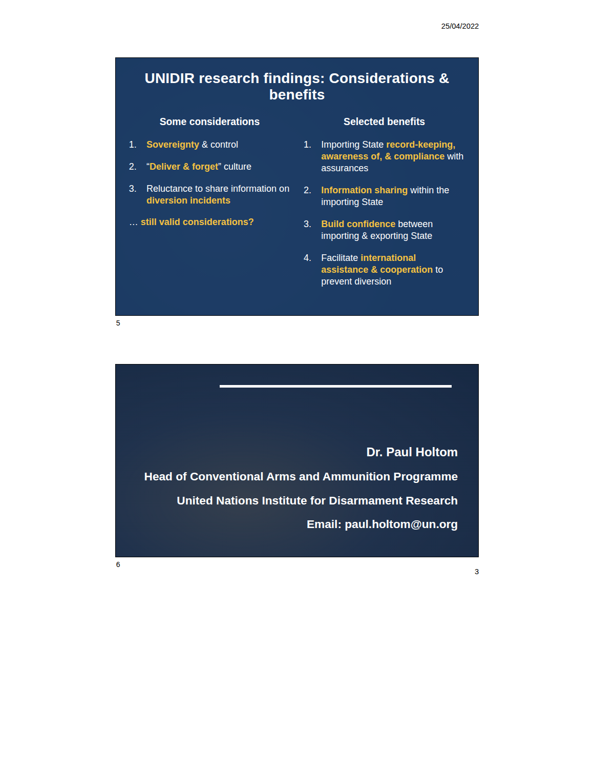25/04/2022
UNIDIR research findings: Considerations & benefits
Some considerations
1. Sovereignty & control
2.“Deliver & forget” culture
3. Reluctance to share information on diversion incidents
… still valid considerations?
Selected benefits
1. Importing State record-keeping, awareness of, & compliance with assurances
2. Information sharing within the importing State
3. Build confidence between importing & exporting State
4. Facilitate international assistance & cooperation to prevent diversion
5
Dr. Paul Holtom
Head of Conventional Arms and Ammunition Programme
United Nations Institute for Disarmament Research
Email: paul.holtom@un.org
6
3